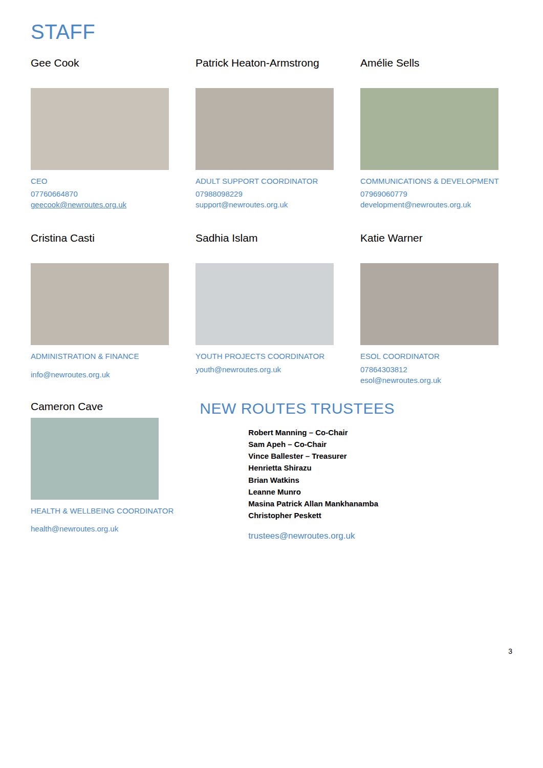STAFF
Gee Cook
CEO
07760664870
geecook@newroutes.org.uk
Patrick Heaton-Armstrong
ADULT SUPPORT COORDINATOR
07988098229
support@newroutes.org.uk
Amélie Sells
COMMUNICATIONS & DEVELOPMENT
07969060779
development@newroutes.org.uk
Cristina Casti
ADMINISTRATION & FINANCE
info@newroutes.org.uk
Sadhia Islam
YOUTH PROJECTS COORDINATOR
youth@newroutes.org.uk
Katie Warner
ESOL COORDINATOR
07864303812
esol@newroutes.org.uk
Cameron Cave
HEALTH & WELLBEING COORDINATOR
health@newroutes.org.uk
NEW ROUTES TRUSTEES
Robert Manning – Co-Chair
Sam Apeh – Co-Chair
Vince Ballester – Treasurer
Henrietta Shirazu
Brian Watkins
Leanne Munro
Masina Patrick Allan Mankhanamba
Christopher Peskett
trustees@newroutes.org.uk
3